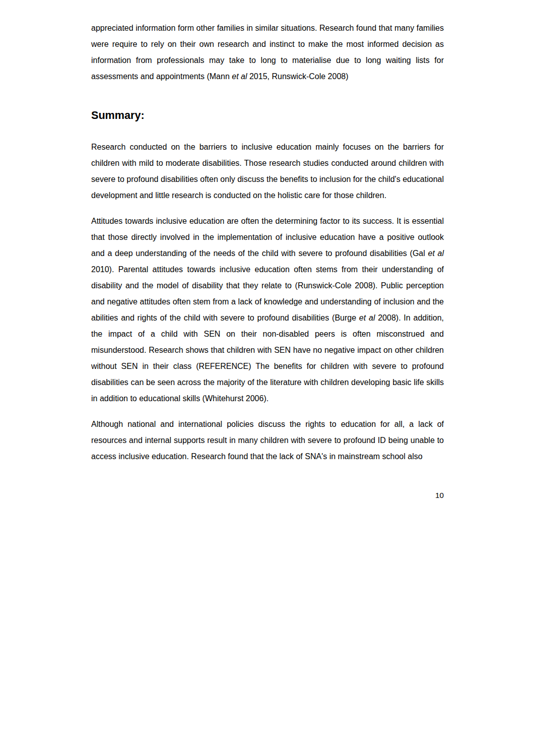appreciated information form other families in similar situations. Research found that many families were require to rely on their own research and instinct to make the most informed decision as information from professionals may take to long to materialise due to long waiting lists for assessments and appointments (Mann et al 2015, Runswick-Cole 2008)
Summary:
Research conducted on the barriers to inclusive education mainly focuses on the barriers for children with mild to moderate disabilities. Those research studies conducted around children with severe to profound disabilities often only discuss the benefits to inclusion for the child's educational development and little research is conducted on the holistic care for those children.
Attitudes towards inclusive education are often the determining factor to its success. It is essential that those directly involved in the implementation of inclusive education have a positive outlook and a deep understanding of the needs of the child with severe to profound disabilities (Gal et al 2010). Parental attitudes towards inclusive education often stems from their understanding of disability and the model of disability that they relate to (Runswick-Cole 2008). Public perception and negative attitudes often stem from a lack of knowledge and understanding of inclusion and the abilities and rights of the child with severe to profound disabilities (Burge et al 2008). In addition, the impact of a child with SEN on their non-disabled peers is often misconstrued and misunderstood. Research shows that children with SEN have no negative impact on other children without SEN in their class (REFERENCE) The benefits for children with severe to profound disabilities can be seen across the majority of the literature with children developing basic life skills in addition to educational skills (Whitehurst 2006).
Although national and international policies discuss the rights to education for all, a lack of resources and internal supports result in many children with severe to profound ID being unable to access inclusive education. Research found that the lack of SNA's in mainstream school also
10